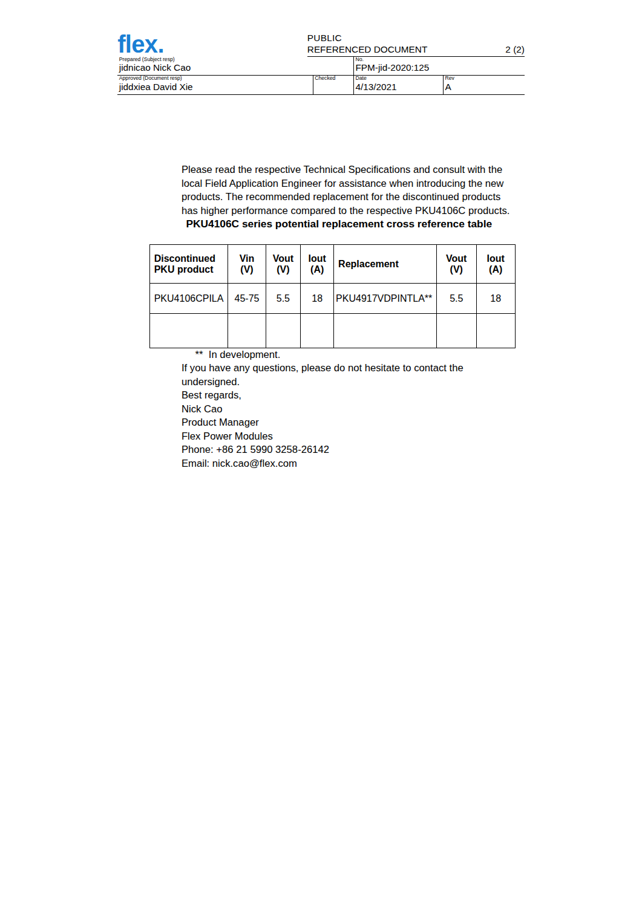flex.
PUBLIC
REFERENCED DOCUMENT 2 (2)
| Prepared (Subject resp) jidnicao Nick Cao | | No. FPM-jid-2020:125 |
| Approved (Document resp) jiddxiea David Xie | Checked | Date 4/13/2021 | Rev A |
Please read the respective Technical Specifications and consult with the local Field Application Engineer for assistance when introducing the new products. The recommended replacement for the discontinued products has higher performance compared to the respective PKU4106C products.
PKU4106C series potential replacement cross reference table
| Discontinued PKU product | Vin (V) | Vout (V) | Iout (A) | Replacement | Vout (V) | Iout (A) |
| --- | --- | --- | --- | --- | --- | --- |
| PKU4106CPILA | 45-75 | 5.5 | 18 | PKU4917VDPINTLA** | 5.5 | 18 |
** In development.
If you have any questions, please do not hesitate to contact the undersigned.
Best regards,
Nick Cao
Product Manager
Flex Power Modules
Phone: +86 21 5990 3258-26142
Email: nick.cao@flex.com